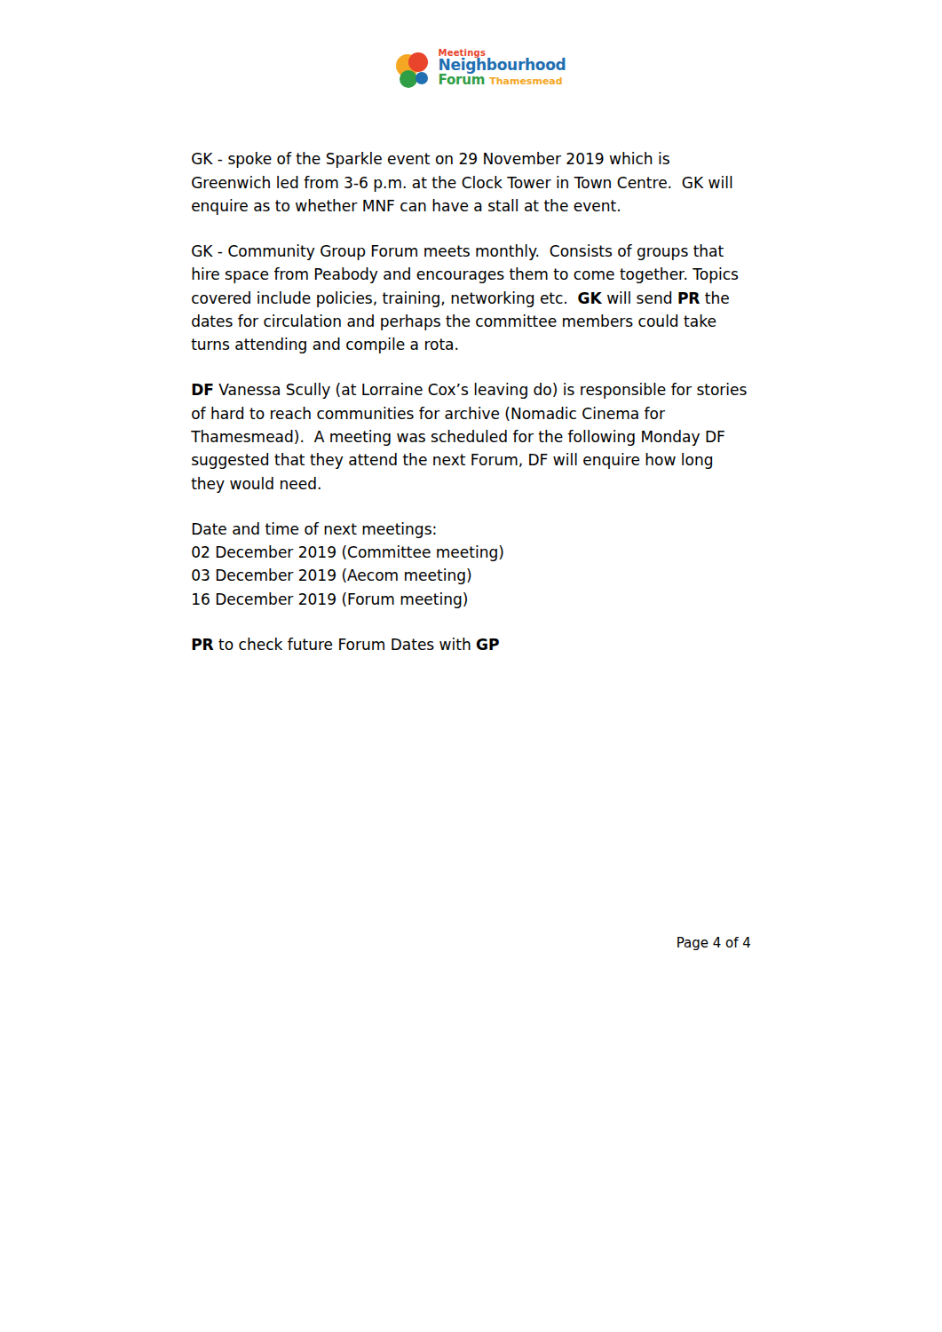Meetings
Neighbourhood
Forum Thamesmead
GK - spoke of the Sparkle event on 29 November 2019 which is Greenwich led from 3-6 p.m. at the Clock Tower in Town Centre. GK will enquire as to whether MNF can have a stall at the event.
GK - Community Group Forum meets monthly. Consists of groups that hire space from Peabody and encourages them to come together. Topics covered include policies, training, networking etc. GK will send PR the dates for circulation and perhaps the committee members could take turns attending and compile a rota.
DF Vanessa Scully (at Lorraine Cox’s leaving do) is responsible for stories of hard to reach communities for archive (Nomadic Cinema for Thamesmead). A meeting was scheduled for the following Monday DF suggested that they attend the next Forum, DF will enquire how long they would need.
Date and time of next meetings:
02 December 2019 (Committee meeting)
03 December 2019 (Aecom meeting)
16 December 2019 (Forum meeting)
PR to check future Forum Dates with GP
Page 4 of 4